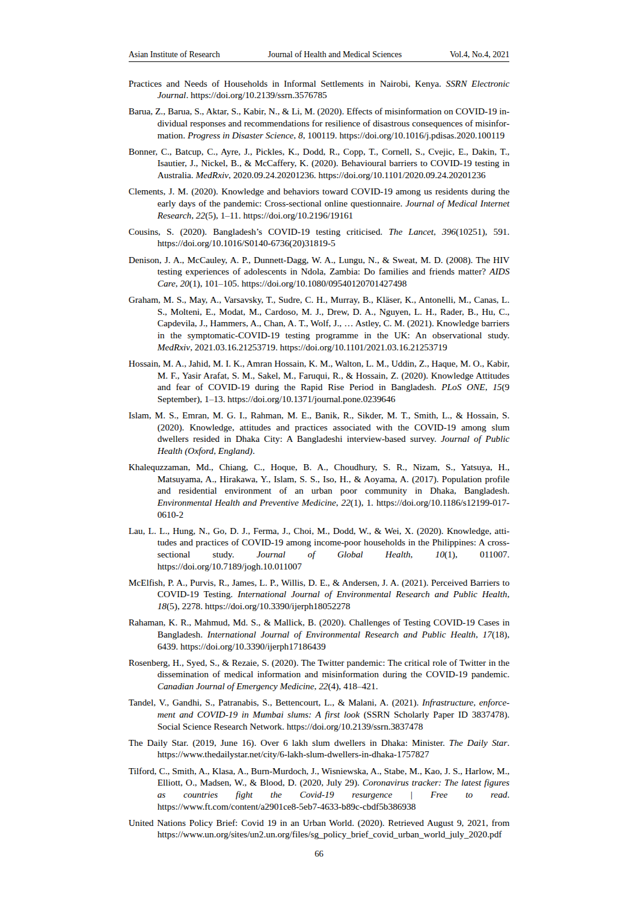Asian Institute of Research Journal of Health and Medical Sciences Vol.4, No.4, 2021
Practices and Needs of Households in Informal Settlements in Nairobi, Kenya. SSRN Electronic Journal. https://doi.org/10.2139/ssrn.3576785
Barua, Z., Barua, S., Aktar, S., Kabir, N., & Li, M. (2020). Effects of misinformation on COVID-19 individual responses and recommendations for resilience of disastrous consequences of misinformation. Progress in Disaster Science, 8, 100119. https://doi.org/10.1016/j.pdisas.2020.100119
Bonner, C., Batcup, C., Ayre, J., Pickles, K., Dodd, R., Copp, T., Cornell, S., Cvejic, E., Dakin, T., Isautier, J., Nickel, B., & McCaffery, K. (2020). Behavioural barriers to COVID-19 testing in Australia. MedRxiv, 2020.09.24.20201236. https://doi.org/10.1101/2020.09.24.20201236
Clements, J. M. (2020). Knowledge and behaviors toward COVID-19 among us residents during the early days of the pandemic: Cross-sectional online questionnaire. Journal of Medical Internet Research, 22(5), 1–11. https://doi.org/10.2196/19161
Cousins, S. (2020). Bangladesh’s COVID-19 testing criticised. The Lancet, 396(10251), 591. https://doi.org/10.1016/S0140-6736(20)31819-5
Denison, J. A., McCauley, A. P., Dunnett-Dagg, W. A., Lungu, N., & Sweat, M. D. (2008). The HIV testing experiences of adolescents in Ndola, Zambia: Do families and friends matter? AIDS Care, 20(1), 101–105. https://doi.org/10.1080/09540120701427498
Graham, M. S., May, A., Varsavsky, T., Sudre, C. H., Murray, B., Kläser, K., Antonelli, M., Canas, L. S., Molteni, E., Modat, M., Cardoso, M. J., Drew, D. A., Nguyen, L. H., Rader, B., Hu, C., Capdevila, J., Hammers, A., Chan, A. T., Wolf, J., … Astley, C. M. (2021). Knowledge barriers in the symptomatic-COVID-19 testing programme in the UK: An observational study. MedRxiv, 2021.03.16.21253719. https://doi.org/10.1101/2021.03.16.21253719
Hossain, M. A., Jahid, M. I. K., Amran Hossain, K. M., Walton, L. M., Uddin, Z., Haque, M. O., Kabir, M. F., Yasir Arafat, S. M., Sakel, M., Faruqui, R., & Hossain, Z. (2020). Knowledge Attitudes and fear of COVID-19 during the Rapid Rise Period in Bangladesh. PLoS ONE, 15(9 September), 1–13. https://doi.org/10.1371/journal.pone.0239646
Islam, M. S., Emran, M. G. I., Rahman, M. E., Banik, R., Sikder, M. T., Smith, L., & Hossain, S. (2020). Knowledge, attitudes and practices associated with the COVID-19 among slum dwellers resided in Dhaka City: A Bangladeshi interview-based survey. Journal of Public Health (Oxford, England).
Khalequzzaman, Md., Chiang, C., Hoque, B. A., Choudhury, S. R., Nizam, S., Yatsuya, H., Matsuyama, A., Hirakawa, Y., Islam, S. S., Iso, H., & Aoyama, A. (2017). Population profile and residential environment of an urban poor community in Dhaka, Bangladesh. Environmental Health and Preventive Medicine, 22(1), 1. https://doi.org/10.1186/s12199-017-0610-2
Lau, L. L., Hung, N., Go, D. J., Ferma, J., Choi, M., Dodd, W., & Wei, X. (2020). Knowledge, attitudes and practices of COVID-19 among income-poor households in the Philippines: A cross-sectional study. Journal of Global Health, 10(1), 011007. https://doi.org/10.7189/jogh.10.011007
McElfish, P. A., Purvis, R., James, L. P., Willis, D. E., & Andersen, J. A. (2021). Perceived Barriers to COVID-19 Testing. International Journal of Environmental Research and Public Health, 18(5), 2278. https://doi.org/10.3390/ijerph18052278
Rahaman, K. R., Mahmud, Md. S., & Mallick, B. (2020). Challenges of Testing COVID-19 Cases in Bangladesh. International Journal of Environmental Research and Public Health, 17(18), 6439. https://doi.org/10.3390/ijerph17186439
Rosenberg, H., Syed, S., & Rezaie, S. (2020). The Twitter pandemic: The critical role of Twitter in the dissemination of medical information and misinformation during the COVID-19 pandemic. Canadian Journal of Emergency Medicine, 22(4), 418–421.
Tandel, V., Gandhi, S., Patranabis, S., Bettencourt, L., & Malani, A. (2021). Infrastructure, enforcement and COVID-19 in Mumbai slums: A first look (SSRN Scholarly Paper ID 3837478). Social Science Research Network. https://doi.org/10.2139/ssrn.3837478
The Daily Star. (2019, June 16). Over 6 lakh slum dwellers in Dhaka: Minister. The Daily Star. https://www.thedailystar.net/city/6-lakh-slum-dwellers-in-dhaka-1757827
Tilford, C., Smith, A., Klasa, A., Burn-Murdoch, J., Wisniewska, A., Stabe, M., Kao, J. S., Harlow, M., Elliott, O., Madsen, W., & Blood, D. (2020, July 29). Coronavirus tracker: The latest figures as countries fight the Covid-19 resurgence | Free to read. https://www.ft.com/content/a2901ce8-5eb7-4633-b89c-cbdf5b386938
United Nations Policy Brief: Covid 19 in an Urban World. (2020). Retrieved August 9, 2021, from https://www.un.org/sites/un2.un.org/files/sg_policy_brief_covid_urban_world_july_2020.pdf
66